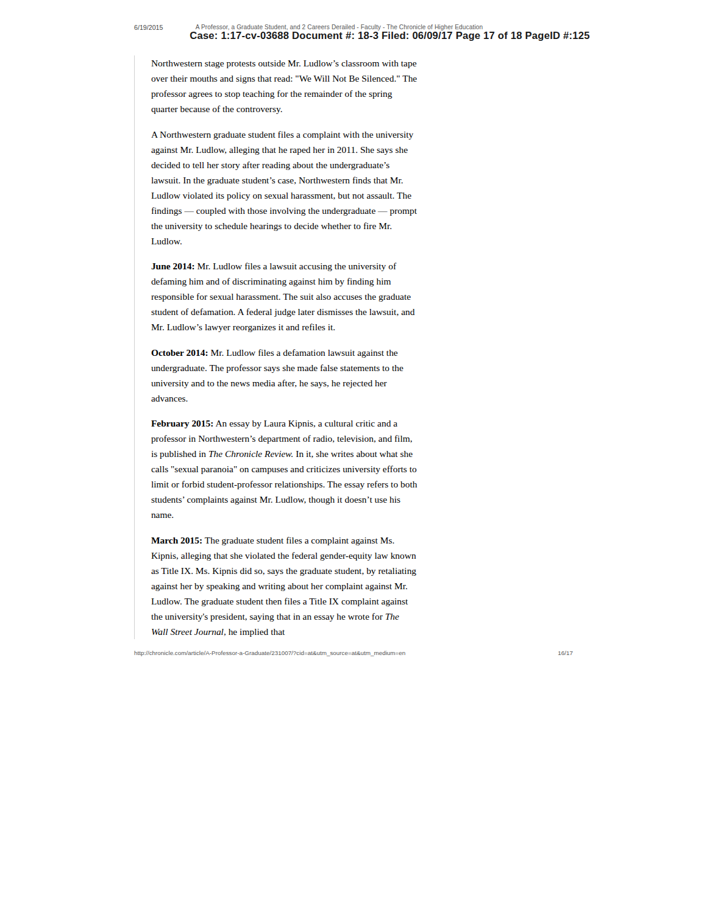6/19/2015
A Professor, a Graduate Student, and 2 Careers Derailed - Faculty - The Chronicle of Higher Education
Case: 1:17-cv-03688 Document #: 18-3 Filed: 06/09/17 Page 17 of 18 PageID #:125
Northwestern stage protests outside Mr. Ludlow’s classroom with tape over their mouths and signs that read: "We Will Not Be Silenced." The professor agrees to stop teaching for the remainder of the spring quarter because of the controversy.
A Northwestern graduate student files a complaint with the university against Mr. Ludlow, alleging that he raped her in 2011. She says she decided to tell her story after reading about the undergraduate’s lawsuit. In the graduate student’s case, Northwestern finds that Mr. Ludlow violated its policy on sexual harassment, but not assault. The findings — coupled with those involving the undergraduate — prompt the university to schedule hearings to decide whether to fire Mr. Ludlow.
June 2014: Mr. Ludlow files a lawsuit accusing the university of defaming him and of discriminating against him by finding him responsible for sexual harassment. The suit also accuses the graduate student of defamation. A federal judge later dismisses the lawsuit, and Mr. Ludlow’s lawyer reorganizes it and refiles it.
October 2014: Mr. Ludlow files a defamation lawsuit against the undergraduate. The professor says she made false statements to the university and to the news media after, he says, he rejected her advances.
February 2015: An essay by Laura Kipnis, a cultural critic and a professor in Northwestern’s department of radio, television, and film, is published in The Chronicle Review. In it, she writes about what she calls "sexual paranoia" on campuses and criticizes university efforts to limit or forbid student-professor relationships. The essay refers to both students’ complaints against Mr. Ludlow, though it doesn’t use his name.
March 2015: The graduate student files a complaint against Ms. Kipnis, alleging that she violated the federal gender-equity law known as Title IX. Ms. Kipnis did so, says the graduate student, by retaliating against her by speaking and writing about her complaint against Mr. Ludlow. The graduate student then files a Title IX complaint against the university's president, saying that in an essay he wrote for The Wall Street Journal, he implied that
http://chronicle.com/article/A-Professor-a-Graduate/231007/?cid=at&utm_source=at&utm_medium=en 16/17